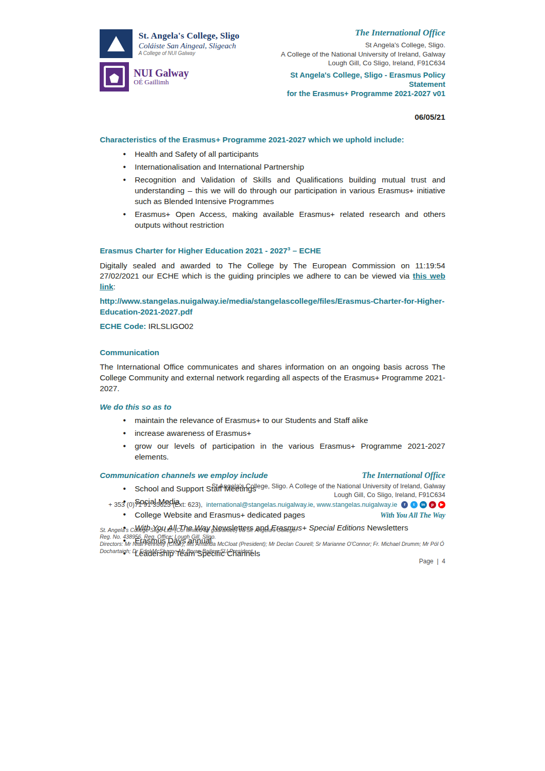St. Angela's College, Sligo
Coláiste San Aingeal, Sligeach
A College of NUI Galway
NUI Galway
OÉ Gaillimh
The International Office
St Angela's College, Sligo.
A College of the National University of Ireland, Galway
Lough Gill, Co Sligo, Ireland, F91C634
St Angela's College, Sligo - Erasmus Policy Statement
for the Erasmus+ Programme 2021-2027 v01
06/05/21
Characteristics of the Erasmus+ Programme 2021-2027 which we uphold include:
Health and Safety of all participants
Internationalisation and International Partnership
Recognition and Validation of Skills and Qualifications building mutual trust and understanding – this we will do through our participation in various Erasmus+ initiative such as Blended Intensive Programmes
Erasmus+ Open Access, making available Erasmus+ related research and others outputs without restriction
Erasmus Charter for Higher Education 2021 - 20273 – ECHE
Digitally sealed and awarded to The College by The European Commission on 11:19:54 27/02/2021 our ECHE which is the guiding principles we adhere to can be viewed via this web link:
http://www.stangelas.nuigalway.ie/media/stangelascollege/files/Erasmus-Charter-for-Higher-Education-2021-2027.pdf
ECHE Code: IRLSLIGO02
Communication
The International Office communicates and shares information on an ongoing basis across The College Community and external network regarding all aspects of the Erasmus+ Programme 2021-2027.
We do this so as to
maintain the relevance of Erasmus+ to our Students and Staff alike
increase awareness of Erasmus+
grow our levels of participation in the various Erasmus+ Programme 2021-2027 elements.
Communication channels we employ include
School and Support Staff Meetings
Social Media
College Website and Erasmus+ dedicated pages
With You All The Way Newsletters and Erasmus+ Special Editions Newsletters
Erasmus Days annual
Leadership Team Specific Channels
The International Office
St Angela's College, Sligo. A College of the National University of Ireland, Galway
Lough Gill, Co Sligo, Ireland, F91C634
+ 353 (0)71 91 35623 (Ext: 623), international@stangelas.nuigalway.ie, www.stangelas.nuigalway.ie ftin p▶
With You All The Way
St. Angela's College Sligo Ltd. (Co. limited by guarantee) t/a St. Angela's College.
Reg. No. 438956. Reg. Office: Lough Gill, Sligo.
Directors: Mr Niall Fennelly (Chair); Ms Amanda McCloat (President); Mr Declan Courell; Sr Marianne O'Connor; Fr. Michael Drumm; Mr Pól Ó Dochartaigh; Dr Edel McSharry; Mr Bryan Bailey; SU President
Page | 4